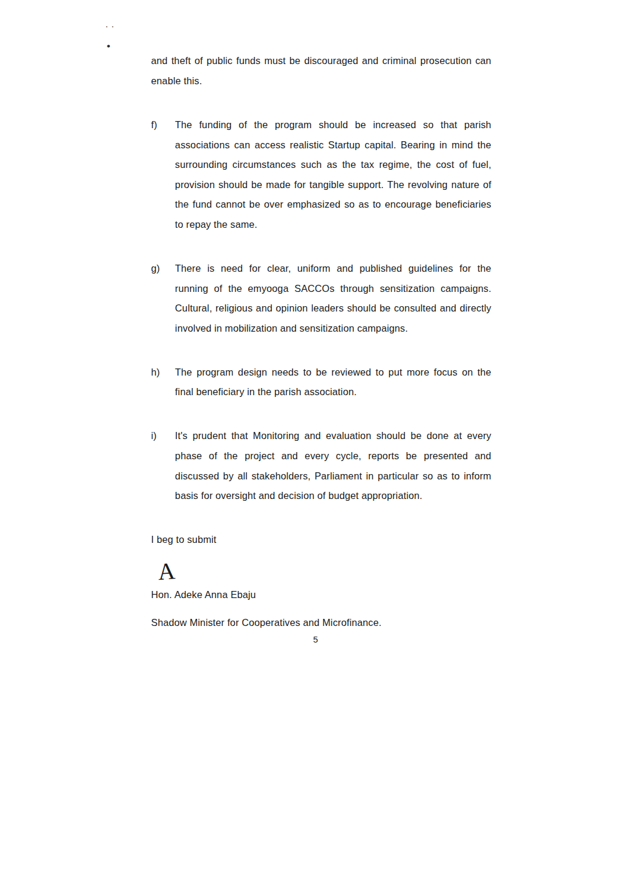. . •
and theft of public funds must be discouraged and criminal prosecution can enable this.
f)
The funding of the program should be increased so that parish associations can access realistic Startup capital. Bearing in mind the surrounding circumstances such as the tax regime, the cost of fuel, provision should be made for tangible support. The revolving nature of the fund cannot be over emphasized so as to encourage beneficiaries to repay the same.
g)
There is need for clear, uniform and published guidelines for the running of the emyooga SACCOs through sensitization campaigns. Cultural, religious and opinion leaders should be consulted and directly involved in mobilization and sensitization campaigns.
h)
The program design needs to be reviewed to put more focus on the final beneficiary in the parish association.
i)
It's prudent that Monitoring and evaluation should be done at every phase of the project and every cycle, reports be presented and discussed by all stakeholders, Parliament in particular so as to inform basis for oversight and decision of budget appropriation.
I beg to submit
A   
Hon. Adeke Anna Ebaju
Shadow Minister for Cooperatives and Microfinance.
5